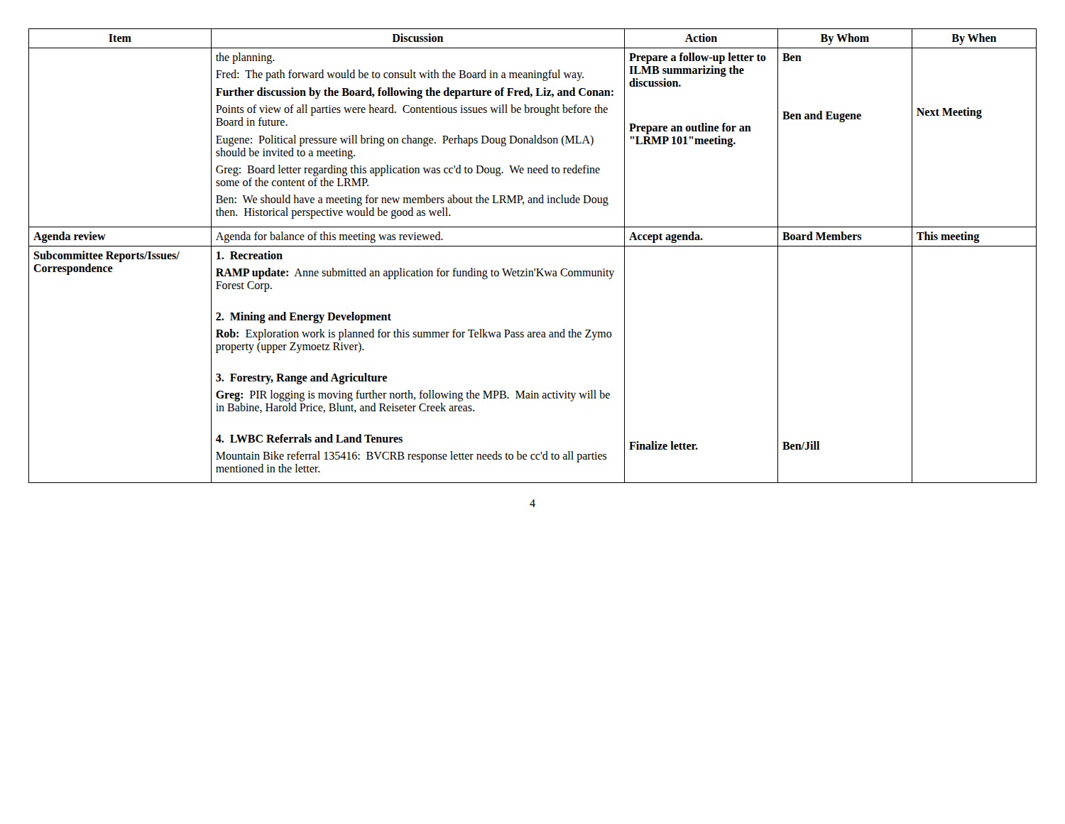| Item | Discussion | Action | By Whom | By When |
| --- | --- | --- | --- | --- |
| | the planning. Fred: The path forward would be to consult with the Board in a meaningful way. Further discussion by the Board, following the departure of Fred, Liz, and Conan: Points of view of all parties were heard. Contentious issues will be brought before the Board in future. Eugene: Political pressure will bring on change. Perhaps Doug Donaldson (MLA) should be invited to a meeting. Greg: Board letter regarding this application was cc'd to Doug. We need to redefine some of the content of the LRMP. Ben: We should have a meeting for new members about the LRMP, and include Doug then. Historical perspective would be good as well. | Prepare a follow-up letter to ILMB summarizing the discussion. Prepare an outline for an "LRMP 101"meeting. | Ben Ben and Eugene | Next Meeting |
| Agenda review | Agenda for balance of this meeting was reviewed. | Accept agenda. | Board Members | This meeting |
| Subcommittee Reports/Issues/ Correspondence | 1. Recreation RAMP update: Anne submitted an application for funding to Wetzin'Kwa Community Forest Corp. 2. Mining and Energy Development Rob: Exploration work is planned for this summer for Telkwa Pass area and the Zymo property (upper Zymoetz River). 3. Forestry, Range and Agriculture Greg: PIR logging is moving further north, following the MPB. Main activity will be in Babine, Harold Price, Blunt, and Reiseter Creek areas. 4. LWBC Referrals and Land Tenures Mountain Bike referral 135416: BVCRB response letter needs to be cc'd to all parties mentioned in the letter. | Finalize letter. | Ben/Jill | |
4